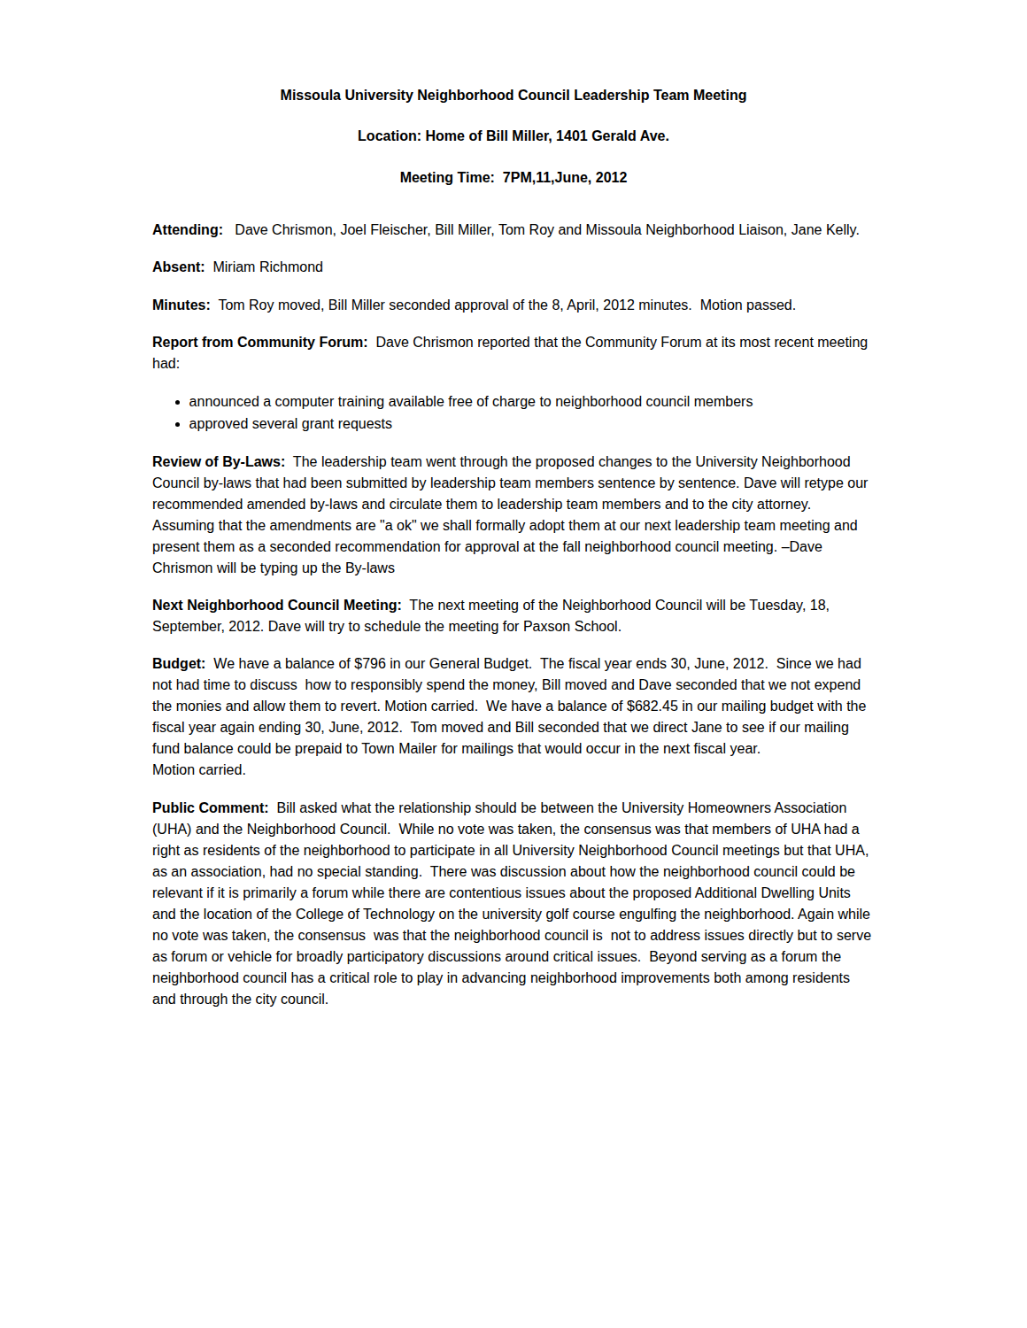Missoula University Neighborhood Council Leadership Team Meeting
Location: Home of Bill Miller, 1401 Gerald Ave.
Meeting Time: 7PM,11,June, 2012
Attending: Dave Chrismon, Joel Fleischer, Bill Miller, Tom Roy and Missoula Neighborhood Liaison, Jane Kelly.
Absent: Miriam Richmond
Minutes: Tom Roy moved, Bill Miller seconded approval of the 8, April, 2012 minutes. Motion passed.
Report from Community Forum: Dave Chrismon reported that the Community Forum at its most recent meeting had:
announced a computer training available free of charge to neighborhood council members
approved several grant requests
Review of By-Laws: The leadership team went through the proposed changes to the University Neighborhood Council by-laws that had been submitted by leadership team members sentence by sentence. Dave will retype our recommended amended by-laws and circulate them to leadership team members and to the city attorney. Assuming that the amendments are "a ok" we shall formally adopt them at our next leadership team meeting and present them as a seconded recommendation for approval at the fall neighborhood council meeting. –Dave Chrismon will be typing up the By-laws
Next Neighborhood Council Meeting: The next meeting of the Neighborhood Council will be Tuesday, 18, September, 2012. Dave will try to schedule the meeting for Paxson School.
Budget: We have a balance of $796 in our General Budget. The fiscal year ends 30, June, 2012. Since we had not had time to discuss how to responsibly spend the money, Bill moved and Dave seconded that we not expend the monies and allow them to revert. Motion carried. We have a balance of $682.45 in our mailing budget with the fiscal year again ending 30, June, 2012. Tom moved and Bill seconded that we direct Jane to see if our mailing fund balance could be prepaid to Town Mailer for mailings that would occur in the next fiscal year.
Motion carried.
Public Comment: Bill asked what the relationship should be between the University Homeowners Association (UHA) and the Neighborhood Council. While no vote was taken, the consensus was that members of UHA had a right as residents of the neighborhood to participate in all University Neighborhood Council meetings but that UHA, as an association, had no special standing. There was discussion about how the neighborhood council could be relevant if it is primarily a forum while there are contentious issues about the proposed Additional Dwelling Units and the location of the College of Technology on the university golf course engulfing the neighborhood. Again while no vote was taken, the consensus was that the neighborhood council is not to address issues directly but to serve as forum or vehicle for broadly participatory discussions around critical issues. Beyond serving as a forum the neighborhood council has a critical role to play in advancing neighborhood improvements both among residents and through the city council.